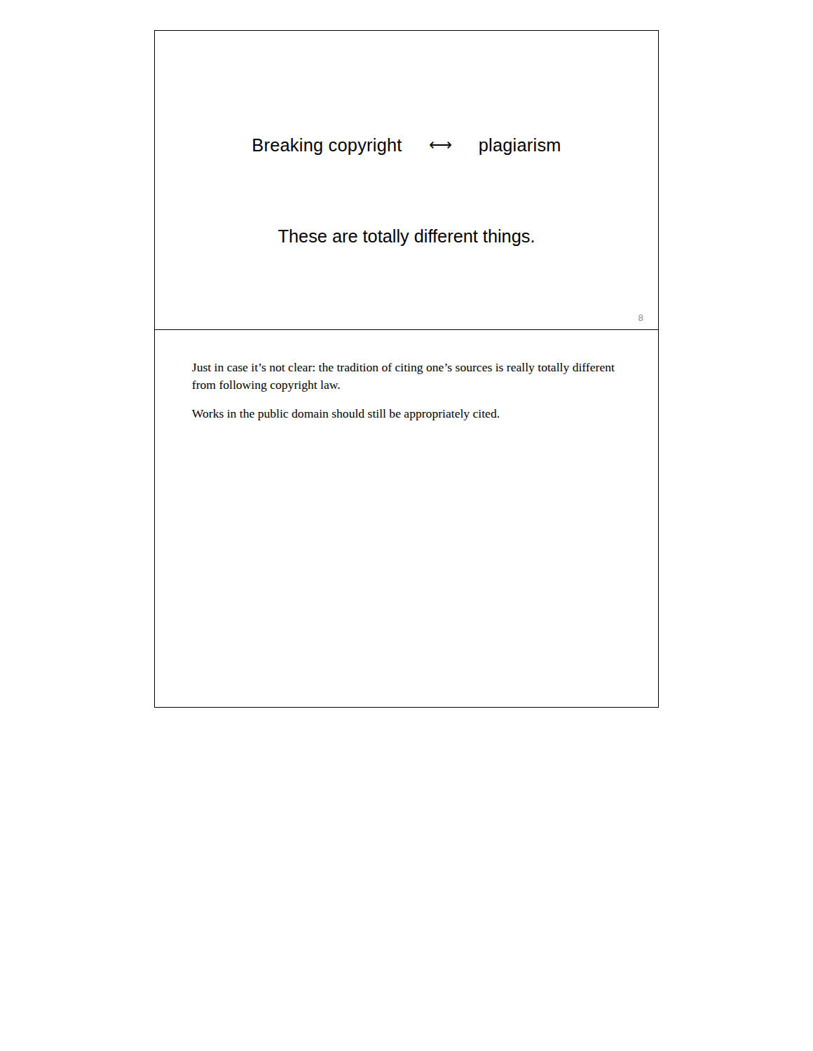Breaking copyright ⟷ plagiarism
These are totally different things.
8
Just in case it’s not clear: the tradition of citing one’s sources is really totally different from following copyright law.
Works in the public domain should still be appropriately cited.